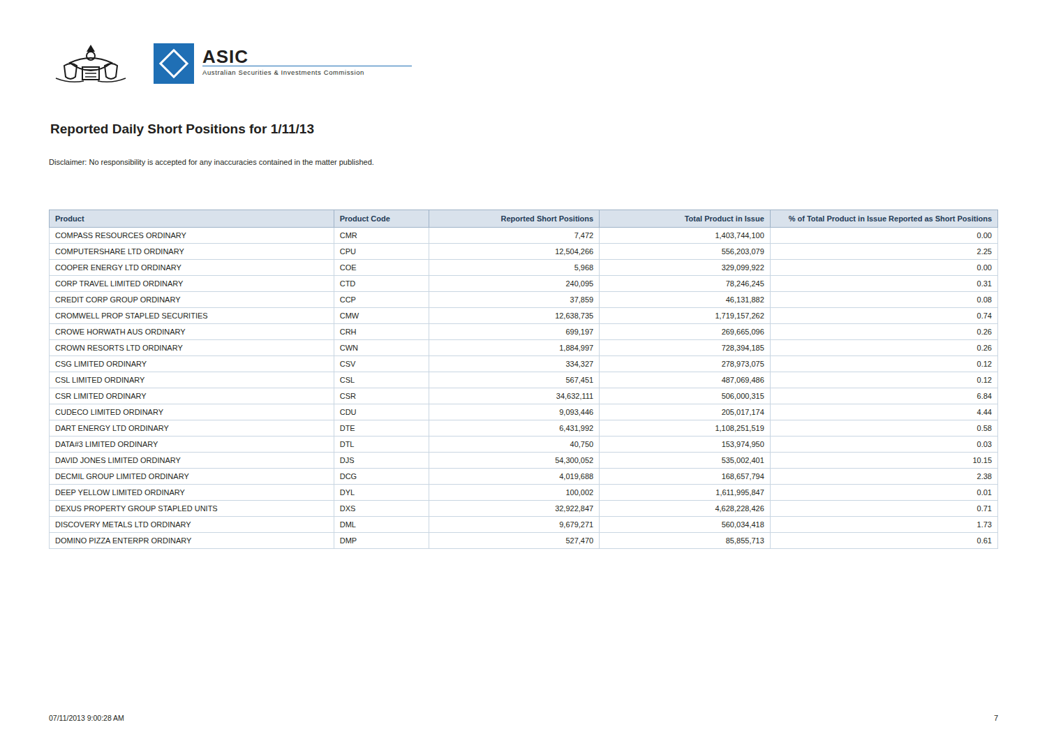ASIC
Australian Securities & Investments Commission
Reported Daily Short Positions for 1/11/13
Disclaimer: No responsibility is accepted for any inaccuracies contained in the matter published.
| Product | Product Code | Reported Short Positions | Total Product in Issue | % of Total Product in Issue Reported as Short Positions |
| --- | --- | --- | --- | --- |
| COMPASS RESOURCES ORDINARY | CMR | 7,472 | 1,403,744,100 | 0.00 |
| COMPUTERSHARE LTD ORDINARY | CPU | 12,504,266 | 556,203,079 | 2.25 |
| COOPER ENERGY LTD ORDINARY | COE | 5,968 | 329,099,922 | 0.00 |
| CORP TRAVEL LIMITED ORDINARY | CTD | 240,095 | 78,246,245 | 0.31 |
| CREDIT CORP GROUP ORDINARY | CCP | 37,859 | 46,131,882 | 0.08 |
| CROMWELL PROP STAPLED SECURITIES | CMW | 12,638,735 | 1,719,157,262 | 0.74 |
| CROWE HORWATH AUS ORDINARY | CRH | 699,197 | 269,665,096 | 0.26 |
| CROWN RESORTS LTD ORDINARY | CWN | 1,884,997 | 728,394,185 | 0.26 |
| CSG LIMITED ORDINARY | CSV | 334,327 | 278,973,075 | 0.12 |
| CSL LIMITED ORDINARY | CSL | 567,451 | 487,069,486 | 0.12 |
| CSR LIMITED ORDINARY | CSR | 34,632,111 | 506,000,315 | 6.84 |
| CUDECO LIMITED ORDINARY | CDU | 9,093,446 | 205,017,174 | 4.44 |
| DART ENERGY LTD ORDINARY | DTE | 6,431,992 | 1,108,251,519 | 0.58 |
| DATA#3 LIMITED ORDINARY | DTL | 40,750 | 153,974,950 | 0.03 |
| DAVID JONES LIMITED ORDINARY | DJS | 54,300,052 | 535,002,401 | 10.15 |
| DECMIL GROUP LIMITED ORDINARY | DCG | 4,019,688 | 168,657,794 | 2.38 |
| DEEP YELLOW LIMITED ORDINARY | DYL | 100,002 | 1,611,995,847 | 0.01 |
| DEXUS PROPERTY GROUP STAPLED UNITS | DXS | 32,922,847 | 4,628,228,426 | 0.71 |
| DISCOVERY METALS LTD ORDINARY | DML | 9,679,271 | 560,034,418 | 1.73 |
| DOMINO PIZZA ENTERPR ORDINARY | DMP | 527,470 | 85,855,713 | 0.61 |
07/11/2013 9:00:28 AM 7